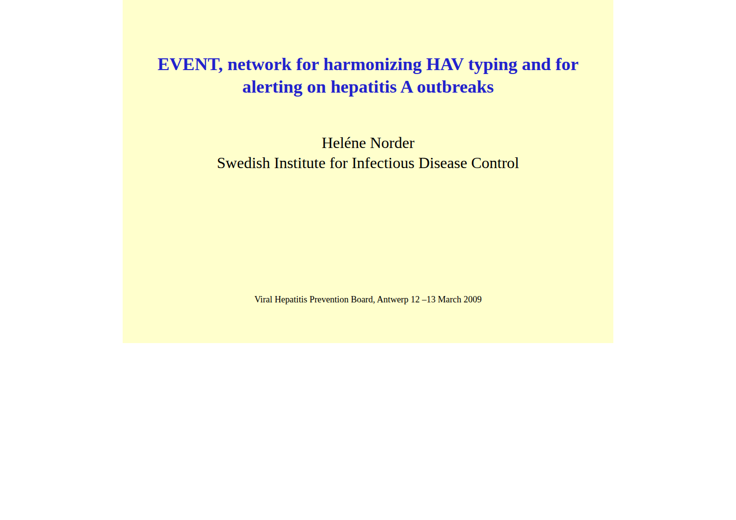EVENT, network for harmonizing HAV typing and for alerting on hepatitis A outbreaks
Heléne Norder Swedish Institute for Infectious Disease Control
Viral Hepatitis Prevention Board, Antwerp 12 –13 March 2009